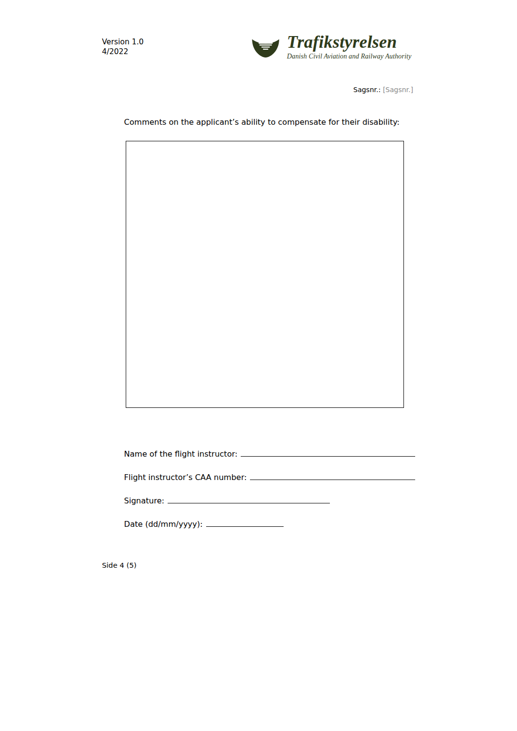Version 1.0
4/2022
Trafikstyrelsen Danish Civil Aviation and Railway Authority
Sagsnr.: [Sagsnr.]
Comments on the applicant’s ability to compensate for their disability:
Name of the flight instructor:
Flight instructor’s CAA number:
Signature:
Date (dd/mm/yyyy):
Side 4 (5)